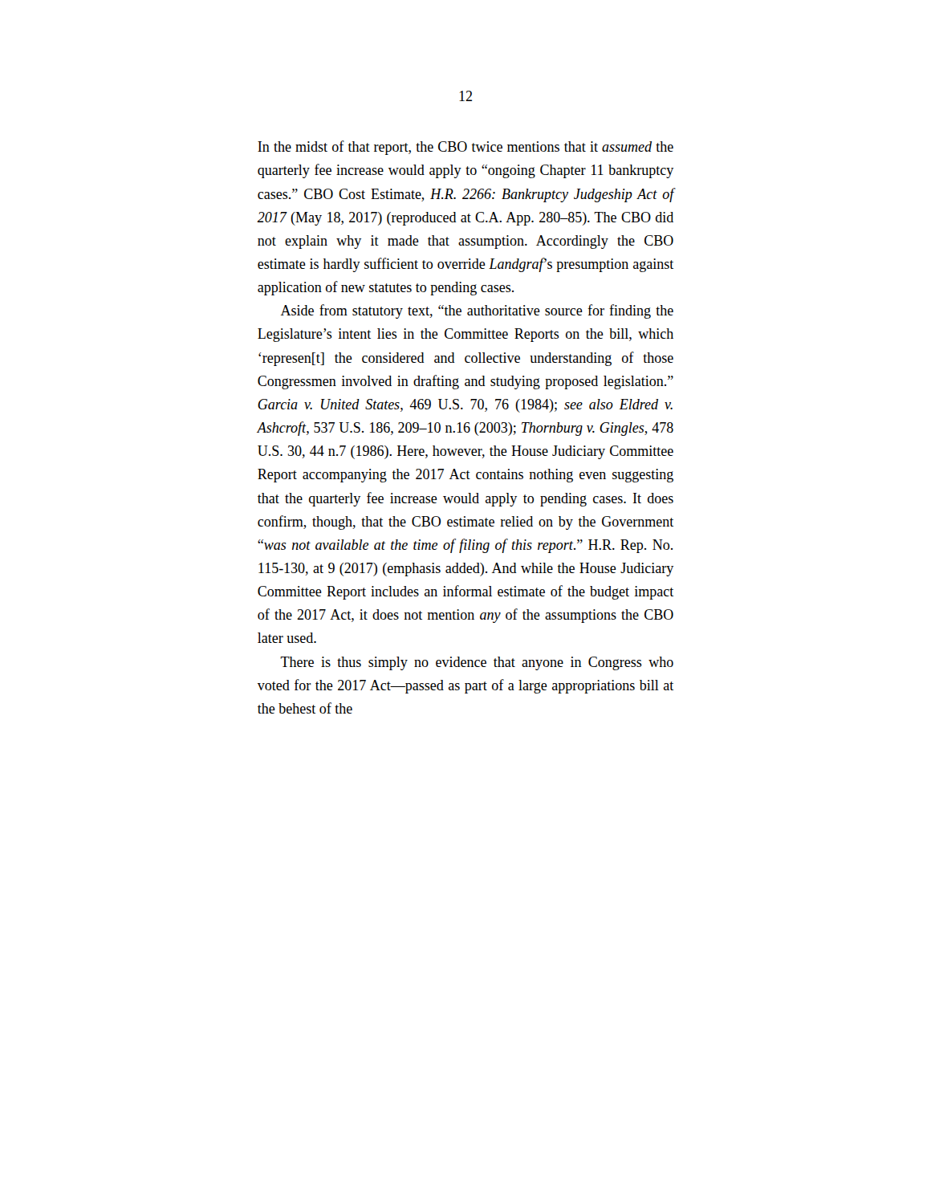12
In the midst of that report, the CBO twice mentions that it assumed the quarterly fee increase would apply to “ongoing Chapter 11 bankruptcy cases.” CBO Cost Estimate, H.R. 2266: Bankruptcy Judgeship Act of 2017 (May 18, 2017) (reproduced at C.A. App. 280–85). The CBO did not explain why it made that assumption. Accordingly the CBO estimate is hardly sufficient to override Landgraf’s presumption against application of new statutes to pending cases.
Aside from statutory text, “the authoritative source for finding the Legislature’s intent lies in the Committee Reports on the bill, which ‘represen[t] the considered and collective understanding of those Congressmen involved in drafting and studying proposed legislation.” Garcia v. United States, 469 U.S. 70, 76 (1984); see also Eldred v. Ashcroft, 537 U.S. 186, 209–10 n.16 (2003); Thornburg v. Gingles, 478 U.S. 30, 44 n.7 (1986). Here, however, the House Judiciary Committee Report accompanying the 2017 Act contains nothing even suggesting that the quarterly fee increase would apply to pending cases. It does confirm, though, that the CBO estimate relied on by the Government “was not available at the time of filing of this report.” H.R. Rep. No. 115-130, at 9 (2017) (emphasis added). And while the House Judiciary Committee Report includes an informal estimate of the budget impact of the 2017 Act, it does not mention any of the assumptions the CBO later used.
There is thus simply no evidence that anyone in Congress who voted for the 2017 Act—passed as part of a large appropriations bill at the behest of the